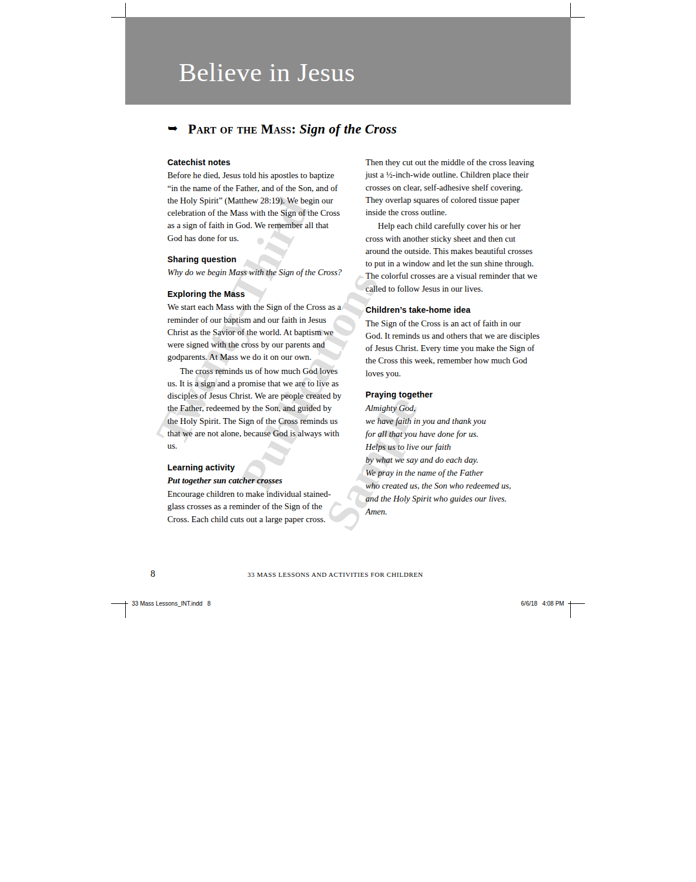Believe in Jesus
➥
Part of the Mass: Sign of the Cross
Catechist notes
Before he died, Jesus told his apostles to baptize “in the name of the Father, and of the Son, and of the Holy Spirit” (Matthew 28:19). We begin our celebration of the Mass with the Sign of the Cross as a sign of faith in God. We remember all that God has done for us.
Sharing question
Why do we begin Mass with the Sign of the Cross?
Exploring the Mass
We start each Mass with the Sign of the Cross as a reminder of our baptism and our faith in Jesus Christ as the Savior of the world. At baptism we were signed with the cross by our parents and godparents. At Mass we do it on our own.
The cross reminds us of how much God loves us. It is a sign and a promise that we are to live as disciples of Jesus Christ. We are people created by the Father, redeemed by the Son, and guided by the Holy Spirit. The Sign of the Cross reminds us that we are not alone, because God is always with us.
Learning activity
Put together sun catcher crosses
Encourage children to make individual stained-glass crosses as a reminder of the Sign of the Cross. Each child cuts out a large paper cross. Then they cut out the middle of the cross leaving just a ½-inch-wide outline. Children place their crosses on clear, self-adhesive shelf covering. They overlap squares of colored tissue paper inside the cross outline.
Help each child carefully cover his or her cross with another sticky sheet and then cut around the outside. This makes beautiful crosses to put in a window and let the sun shine through. The colorful crosses are a visual reminder that we called to follow Jesus in our lives.
Children’s take-home idea
The Sign of the Cross is an act of faith in our God. It reminds us and others that we are disciples of Jesus Christ. Every time you make the Sign of the Cross this week, remember how much God loves you.
Praying together
Almighty God,
we have faith in you and thank you
for all that you have done for us.
Helps us to live our faith
by what we say and do each day.
We pray in the name of the Father
who created us, the Son who redeemed us,
and the Holy Spirit who guides our lives.
Amen.
8
33 Mass Lessons and Activities for Children
33 Mass Lessons_INT.indd 8
6/6/18 4:08 PM
Twenty-Third
Publications
Sample